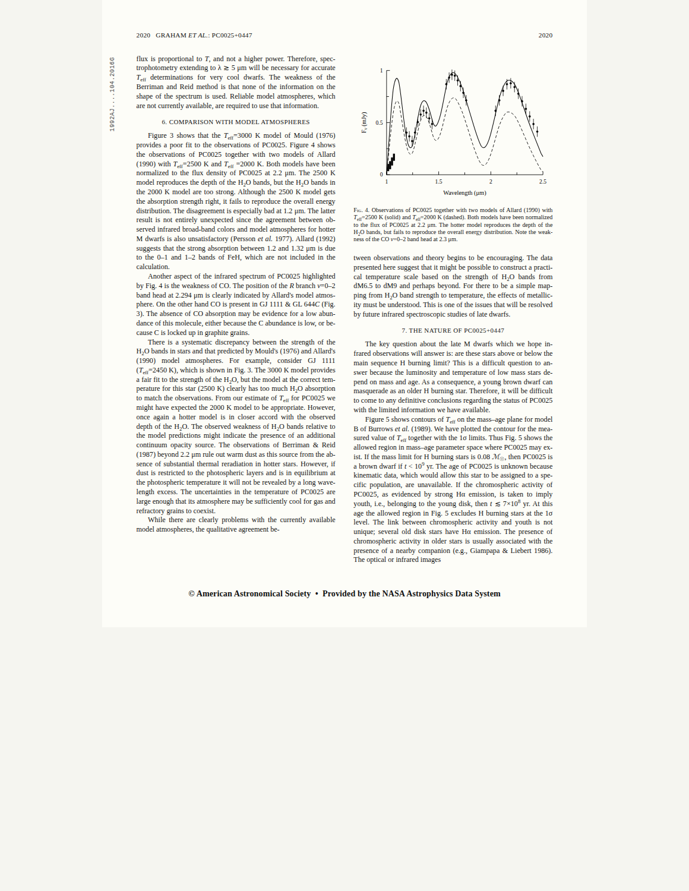1992AJ....104.2016G
2020 GRAHAM ET AL.: PC0025+0447
2020
flux is proportional to T, and not a higher power. Therefore, spectrophotometry extending to λ ≳ 5 μm will be necessary for accurate Teff determinations for very cool dwarfs. The weakness of the Berriman and Reid method is that none of the information on the shape of the spectrum is used. Reliable model atmospheres, which are not currently available, are required to use that information.
6. Comparison with Model Atmospheres
Figure 3 shows that the Teff=3000 K model of Mould (1976) provides a poor fit to the observations of PC0025. Figure 4 shows the observations of PC0025 together with two models of Allard (1990) with Teff=2500 K and Teff =2000 K. Both models have been normalized to the flux density of PC0025 at 2.2 μm. The 2500 K model reproduces the depth of the H2O bands, but the H2O bands in the 2000 K model are too strong. Although the 2500 K model gets the absorption strength right, it fails to reproduce the overall energy distribution. The disagreement is especially bad at 1.2 μm. The latter result is not entirely unexpected since the agreement between observed infrared broad-band colors and model atmospheres for hotter M dwarfs is also unsatisfactory (Persson et al. 1977). Allard (1992) suggests that the strong absorption between 1.2 and 1.32 μm is due to the 0–1 and 1–2 bands of FeH, which are not included in the calculation.
Another aspect of the infrared spectrum of PC0025 highlighted by Fig. 4 is the weakness of CO. The position of the R branch v=0–2 band head at 2.294 μm is clearly indicated by Allard's model atmosphere. On the other hand CO is present in GJ 1111 & GL 644C (Fig. 3). The absence of CO absorption may be evidence for a low abundance of this molecule, either because the C abundance is low, or because C is locked up in graphite grains.
There is a systematic discrepancy between the strength of the H2O bands in stars and that predicted by Mould's (1976) and Allard's (1990) model atmospheres. For example, consider GJ 1111 (Teff=2450 K), which is shown in Fig. 3. The 3000 K model provides a fair fit to the strength of the H2O, but the model at the correct temperature for this star (2500 K) clearly has too much H2O absorption to match the observations. From our estimate of Teff for PC0025 we might have expected the 2000 K model to be appropriate. However, once again a hotter model is in closer accord with the observed depth of the H2O. The observed weakness of H2O bands relative to the model predictions might indicate the presence of an additional continuum opacity source. The observations of Berriman & Reid (1987) beyond 2.2 μm rule out warm dust as this source from the absence of substantial thermal reradiation in hotter stars. However, if dust is restricted to the photospheric layers and is in equilibrium at the photospheric temperature it will not be revealed by a long wavelength excess. The uncertainties in the temperature of PC0025 are large enough that its atmosphere may be sufficiently cool for gas and refractory grains to coexist.
While there are clearly problems with the currently available model atmospheres, the qualitative agreement be-
1 1.5 2 2.5 0 0.5 1 Fν (mJy) Wavelength (μm)
Fig. 4. Observations of PC0025 together with two models of Allard (1990) with Teff=2500 K (solid) and Teff=2000 K (dashed). Both models have been normalized to the flux of PC0025 at 2.2 μm. The hotter model reproduces the depth of the H2O bands, but fails to reproduce the overall energy distribution. Note the weakness of the CO v=0–2 band head at 2.3 μm.
tween observations and theory begins to be encouraging. The data presented here suggest that it might be possible to construct a practical temperature scale based on the strength of H2O bands from dM6.5 to dM9 and perhaps beyond. For there to be a simple mapping from H2O band strength to temperature, the effects of metallicity must be understood. This is one of the issues that will be resolved by future infrared spectroscopic studies of late dwarfs.
7. The Nature of PC0025+0447
The key question about the late M dwarfs which we hope infrared observations will answer is: are these stars above or below the main sequence H burning limit? This is a difficult question to answer because the luminosity and temperature of low mass stars depend on mass and age. As a consequence, a young brown dwarf can masquerade as an older H burning star. Therefore, it will be difficult to come to any definitive conclusions regarding the status of PC0025 with the limited information we have available.
Figure 5 shows contours of Teff on the mass–age plane for model B of Burrows et al. (1989). We have plotted the contour for the measured value of Teff together with the 1σ limits. Thus Fig. 5 shows the allowed region in mass–age parameter space where PC0025 may exist. If the mass limit for H burning stars is 0.08 ℳ☉, then PC0025 is a brown dwarf if t < 109 yr. The age of PC0025 is unknown because kinematic data, which would allow this star to be assigned to a specific population, are unavailable. If the chromospheric activity of PC0025, as evidenced by strong Hα emission, is taken to imply youth, i.e., belonging to the young disk, then t ≲ 7×108 yr. At this age the allowed region in Fig. 5 excludes H burning stars at the 1σ level. The link between chromospheric activity and youth is not unique; several old disk stars have Hα emission. The presence of chromospheric activity in older stars is usually associated with the presence of a nearby companion (e.g., Giampapa & Liebert 1986). The optical or infrared images
© American Astronomical Society • Provided by the NASA Astrophysics Data System